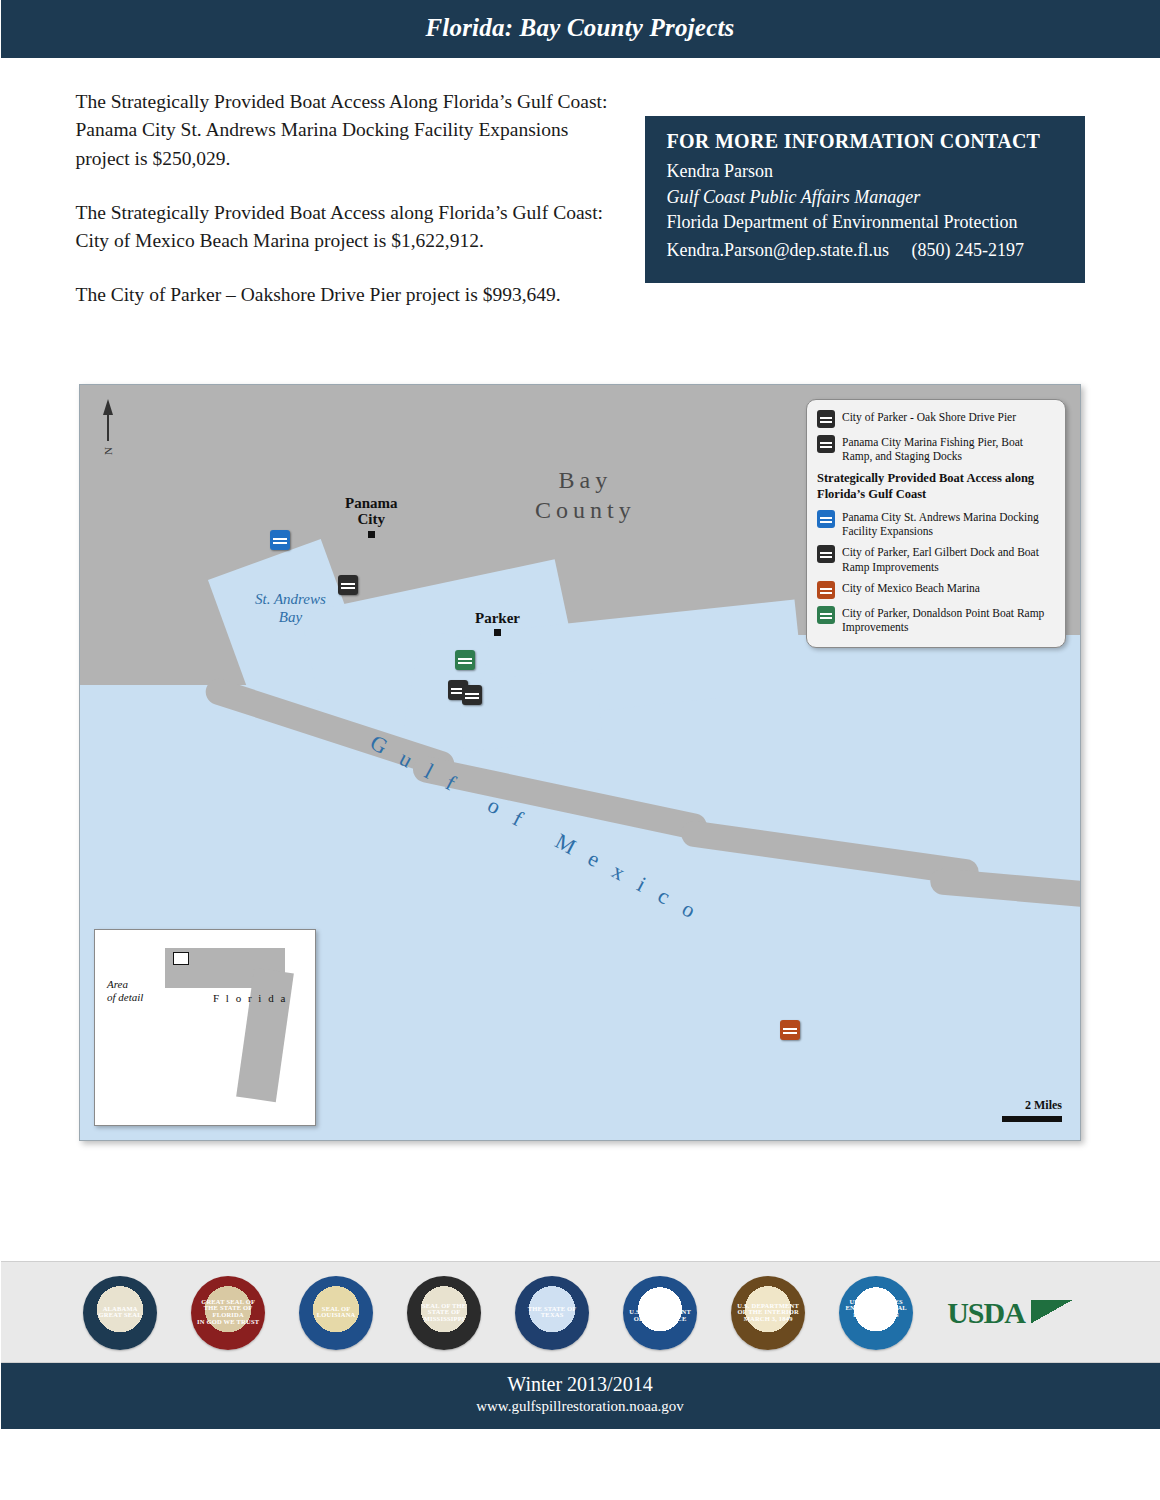Florida: Bay County Projects
The Strategically Provided Boat Access Along Florida’s Gulf Coast: Panama City St. Andrews Marina Docking Facility Expansions project is $250,029.
The Strategically Provided Boat Access along Florida’s Gulf Coast: City of Mexico Beach Marina project is $1,622,912.
The City of Parker – Oakshore Drive Pier project is $993,649.
FOR MORE INFORMATION CONTACT
Kendra Parson
Gulf Coast Public Affairs Manager
Florida Department of Environmental Protection
Kendra.Parson@dep.state.fl.us (850) 245-2197
Bay
County
St. Andrews
Bay
G u l f o f M e x i c o
Panama
City
Parker
N
City of Parker - Oak Shore Drive Pier
Panama City Marina Fishing Pier, Boat Ramp, and Staging Docks
Strategically Provided Boat Access along Florida’s Gulf Coast
Panama City St. Andrews Marina Docking Facility Expansions
City of Parker, Earl Gilbert Dock and Boat Ramp Improvements
City of Mexico Beach Marina
City of Parker, Donaldson Point Boat Ramp Improvements
Area
of detail
F l o r i d a
2 Miles
ALABAMA
GREAT SEAL
GREAT SEAL OF THE STATE OF FLORIDA
IN GOD WE TRUST
SEAL OF LOUISIANA
SEAL OF THE STATE OF MISSISSIPPI
THE STATE OF TEXAS
NOAA
U.S. DEPARTMENT OF COMMERCE
U.S. DEPARTMENT OF THE INTERIOR
MARCH 3, 1849
UNITED STATES
ENVIRONMENTAL PROTECTION AGENCY
USDA
Winter 2013/2014
www.gulfspillrestoration.noaa.gov